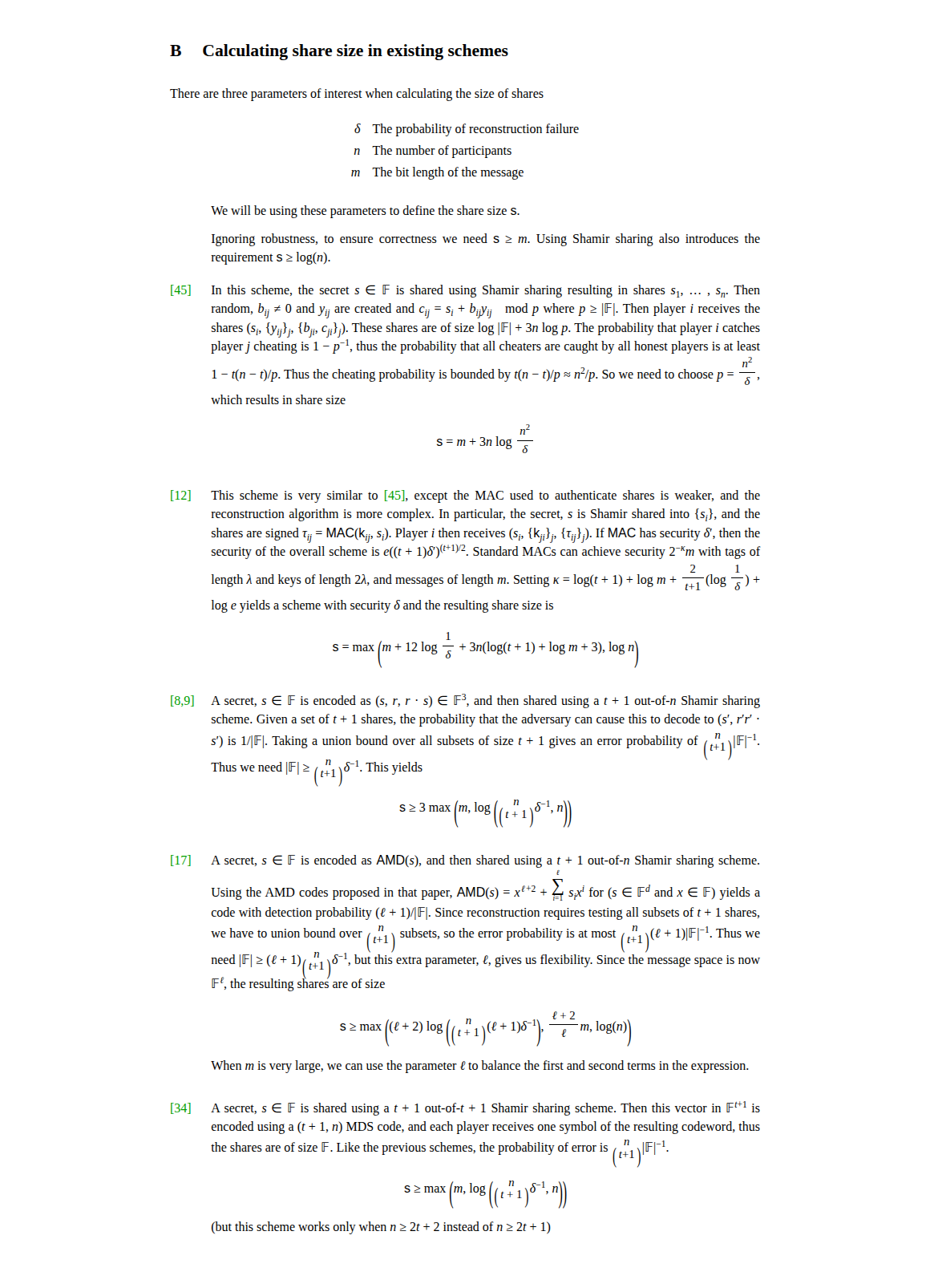BCalculating share size in existing schemes
There are three parameters of interest when calculating the size of shares
| δ | The probability of reconstruction failure |
| n | The number of participants |
| m | The bit length of the message |
We will be using these parameters to define the share size s.
Ignoring robustness, to ensure correctness we need s ≥ m. Using Shamir sharing also introduces the requirement s ≥ log(n).
[45]
In this scheme, the secret s ∈ 𝔽 is shared using Shamir sharing resulting in shares s1, … , sn. Then random, bij ≠ 0 and yij are created and cij = si + bijyij mod p where p ≥ |𝔽|. Then player i receives the shares (si, {yij}j, {bji, cji}j). These shares are of size log |𝔽| + 3n log p. The probability that player i catches player j cheating is 1 − p−1, thus the probability that all cheaters are caught by all honest players is at least 1 − t(n − t)/p. Thus the cheating probability is bounded by t(n − t)/p ≈ n2/p. So we need to choose p = n2 δ, which results in share size
s = m + 3n log n2 δ
[12]
This scheme is very similar to [45], except the MAC used to authenticate shares is weaker, and the reconstruction algorithm is more complex. In particular, the secret, s is Shamir shared into {si}, and the shares are signed τij = MAC(kij, si). Player i then receives (si, {kji}j, {τij}j). If MAC has security δ′, then the security of the overall scheme is e((t + 1)δ′)(t+1)/2. Standard MACs can achieve security 2−κm with tags of length λ and keys of length 2λ, and messages of length m. Setting κ = log(t + 1) + log m + 2 t+1(log 1 δ) + log e yields a scheme with security δ and the resulting share size is
s = max (m + 12 log 1 δ + 3n(log(t + 1) + log m + 3), log n)
[8,9]
A secret, s ∈ 𝔽 is encoded as (s, r, r · s) ∈ 𝔽3, and then shared using a t + 1 out-of-n Shamir sharing scheme. Given a set of t + 1 shares, the probability that the adversary can cause this to decode to (s′, r′r′ · s′) is 1/|𝔽|. Taking a union bound over all subsets of size t + 1 gives an error probability of (nt+1)|𝔽|−1. Thus we need |𝔽| ≥ (nt+1) δ−1. This yields
s ≥ 3 max (m, log ((nt + 1) δ−1, n))
[17]
A secret, s ∈ 𝔽 is encoded as AMD(s), and then shared using a t + 1 out-of-n Shamir sharing scheme. Using the AMD codes proposed in that paper, AMD(s) = xℓ+2 + ℓ∑i=1 sixi for (s ∈ 𝔽d and x ∈ 𝔽) yields a code with detection probability (ℓ + 1)/|𝔽|. Since reconstruction requires testing all subsets of t + 1 shares, we have to union bound over (nt+1) subsets, so the error probability is at most (nt+1)(ℓ + 1)|𝔽|−1. Thus we need |𝔽| ≥ (ℓ + 1)(nt+1) δ−1, but this extra parameter, ℓ, gives us flexibility. Since the message space is now 𝔽ℓ, the resulting shares are of size
s ≥ max ((ℓ + 2) log ((nt + 1)(ℓ + 1)δ−1), ℓ + 2 ℓ m, log(n))
When m is very large, we can use the parameter ℓ to balance the first and second terms in the expression.
[34]
A secret, s ∈ 𝔽 is shared using a t + 1 out-of-t + 1 Shamir sharing scheme. Then this vector in 𝔽t+1 is encoded using a (t + 1, n) MDS code, and each player receives one symbol of the resulting codeword, thus the shares are of size 𝔽. Like the previous schemes, the probability of error is (nt+1)|𝔽|−1.
s ≥ max (m, log ((nt + 1) δ−1, n))
(but this scheme works only when n ≥ 2t + 2 instead of n ≥ 2t + 1)